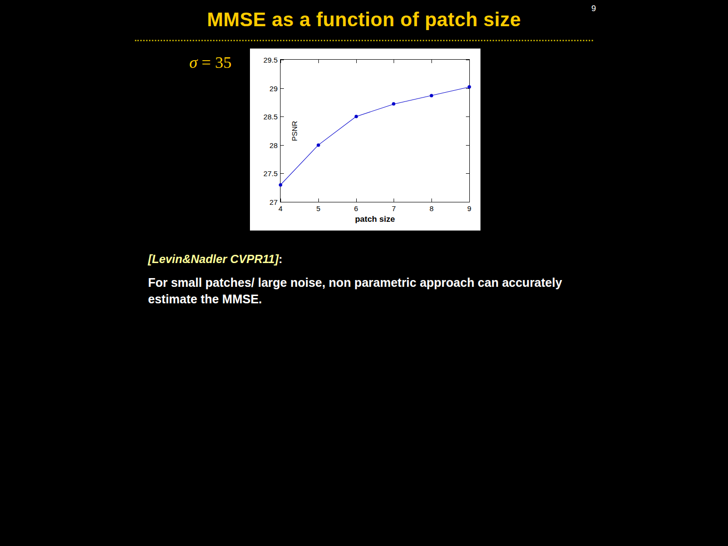9
MMSE as a function of patch size
σ = 35
PSNR
29.5
29
28.5
28
27.5
27
4
5
6
7
8
9
patch size
[Levin&Nadler CVPR11]:
For small patches/ large noise, non parametric approach can accurately estimate the MMSE.